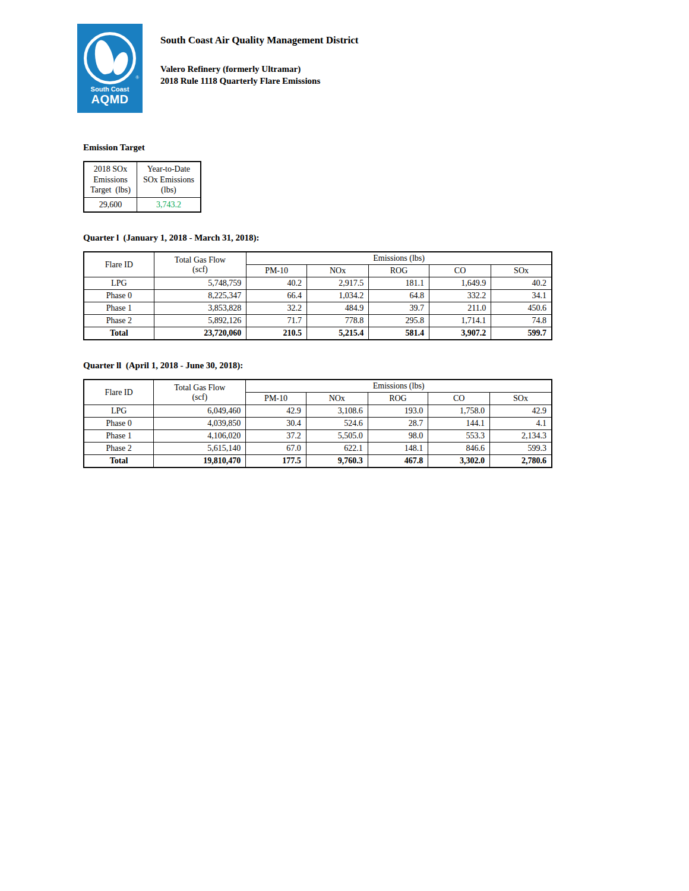®
South Coast
AQMD
South Coast Air Quality Management District
Valero Refinery (formerly Ultramar)
2018 Rule 1118 Quarterly Flare Emissions
Emission Target
| 2018 SOx Emissions Target (lbs) | Year-to-Date SOx Emissions (lbs) |
| --- | --- |
| 29,600 | 3,743.2 |
Quarter l (January 1, 2018 - March 31, 2018):
| Flare ID | Total Gas Flow (scf) | Emissions (lbs) |
| --- | --- | --- |
| PM-10 | NOx | ROG | CO | SOx |
| LPG | 5,748,759 | 40.2 | 2,917.5 | 181.1 | 1,649.9 | 40.2 |
| Phase 0 | 8,225,347 | 66.4 | 1,034.2 | 64.8 | 332.2 | 34.1 |
| Phase 1 | 3,853,828 | 32.2 | 484.9 | 39.7 | 211.0 | 450.6 |
| Phase 2 | 5,892,126 | 71.7 | 778.8 | 295.8 | 1,714.1 | 74.8 |
| Total | 23,720,060 | 210.5 | 5,215.4 | 581.4 | 3,907.2 | 599.7 |
Quarter ll (April 1, 2018 - June 30, 2018):
| Flare ID | Total Gas Flow (scf) | Emissions (lbs) |
| --- | --- | --- |
| PM-10 | NOx | ROG | CO | SOx |
| LPG | 6,049,460 | 42.9 | 3,108.6 | 193.0 | 1,758.0 | 42.9 |
| Phase 0 | 4,039,850 | 30.4 | 524.6 | 28.7 | 144.1 | 4.1 |
| Phase 1 | 4,106,020 | 37.2 | 5,505.0 | 98.0 | 553.3 | 2,134.3 |
| Phase 2 | 5,615,140 | 67.0 | 622.1 | 148.1 | 846.6 | 599.3 |
| Total | 19,810,470 | 177.5 | 9,760.3 | 467.8 | 3,302.0 | 2,780.6 |